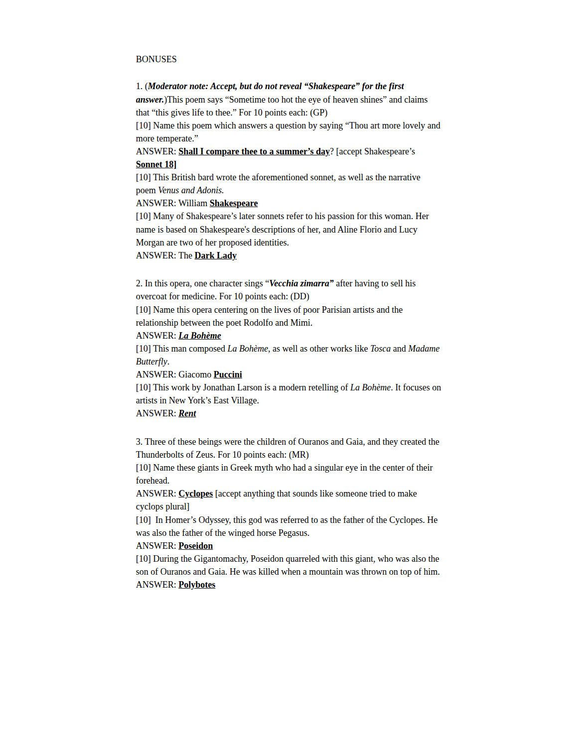BONUSES
1. (Moderator note: Accept, but do not reveal “Shakespeare” for the first answer.)This poem says “Sometime too hot the eye of heaven shines” and claims that “this gives life to thee.” For 10 points each: (GP)
[10] Name this poem which answers a question by saying “Thou art more lovely and more temperate.”
ANSWER: Shall I compare thee to a summer’s day? [accept Shakespeare’s Sonnet 18]
[10] This British bard wrote the aforementioned sonnet, as well as the narrative poem Venus and Adonis.
ANSWER: William Shakespeare
[10] Many of Shakespeare’s later sonnets refer to his passion for this woman. Her name is based on Shakespeare's descriptions of her, and Aline Florio and Lucy Morgan are two of her proposed identities.
ANSWER: The Dark Lady
2. In this opera, one character sings “Vecchia zimarra” after having to sell his overcoat for medicine. For 10 points each: (DD)
[10] Name this opera centering on the lives of poor Parisian artists and the relationship between the poet Rodolfo and Mimi.
ANSWER: La Bohème
[10] This man composed La Bohème, as well as other works like Tosca and Madame Butterfly.
ANSWER: Giacomo Puccini
[10] This work by Jonathan Larson is a modern retelling of La Bohème. It focuses on artists in New York’s East Village.
ANSWER: Rent
3. Three of these beings were the children of Ouranos and Gaia, and they created the Thunderbolts of Zeus. For 10 points each: (MR)
[10] Name these giants in Greek myth who had a singular eye in the center of their forehead.
ANSWER: Cyclopes [accept anything that sounds like someone tried to make cyclops plural]
[10] In Homer’s Odyssey, this god was referred to as the father of the Cyclopes. He was also the father of the winged horse Pegasus.
ANSWER: Poseidon
[10] During the Gigantomachy, Poseidon quarreled with this giant, who was also the son of Ouranos and Gaia. He was killed when a mountain was thrown on top of him.
ANSWER: Polybotes